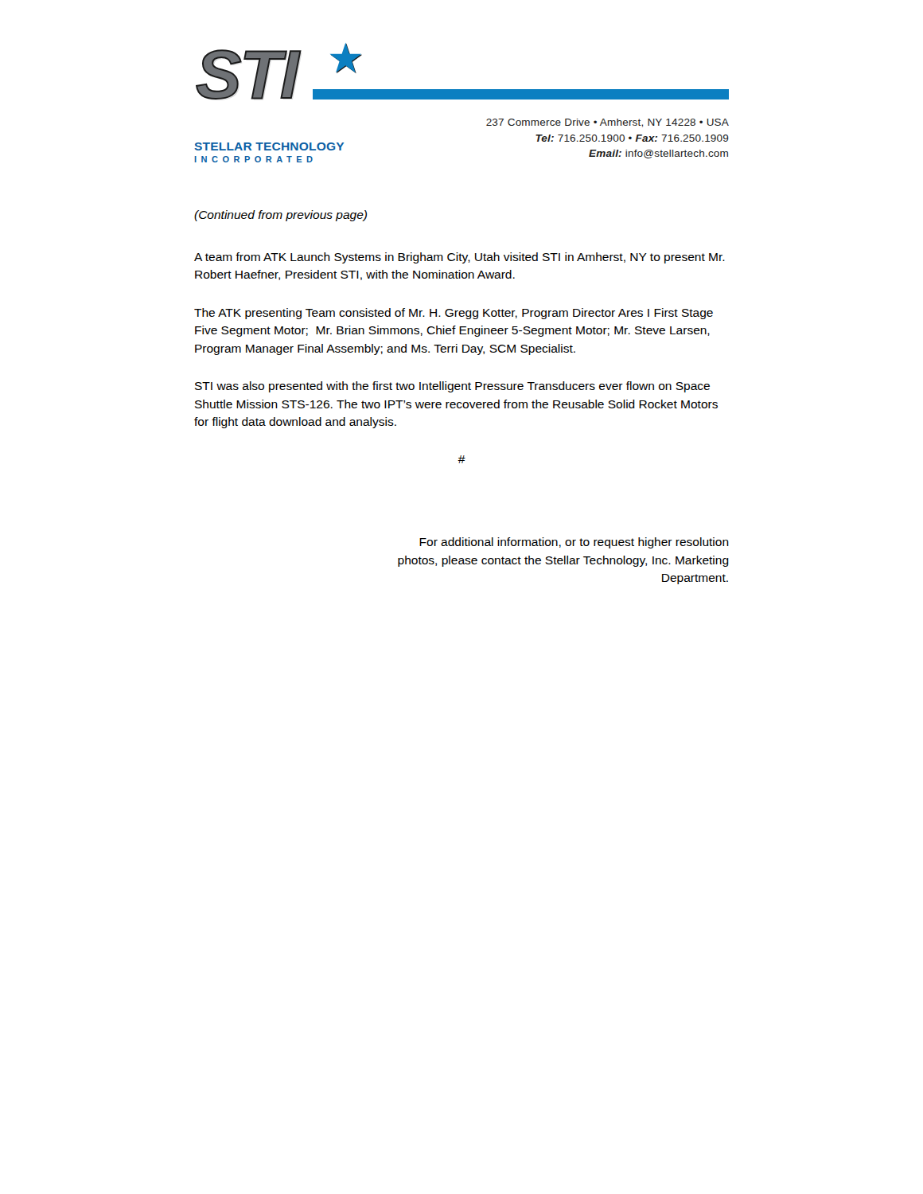STI
★
STELLAR TECHNOLOGY
INCORPORATED
237 Commerce Drive • Amherst, NY 14228 • USA
Tel: 716.250.1900 • Fax: 716.250.1909
Email: info@stellartech.com
(Continued from previous page)
A team from ATK Launch Systems in Brigham City, Utah visited STI in Amherst, NY to present Mr. Robert Haefner, President STI, with the Nomination Award.
The ATK presenting Team consisted of Mr. H. Gregg Kotter, Program Director Ares I First Stage Five Segment Motor; Mr. Brian Simmons, Chief Engineer 5-Segment Motor; Mr. Steve Larsen, Program Manager Final Assembly; and Ms. Terri Day, SCM Specialist.
STI was also presented with the first two Intelligent Pressure Transducers ever flown on Space Shuttle Mission STS-126. The two IPT’s were recovered from the Reusable Solid Rocket Motors for flight data download and analysis.
#
For additional information, or to request higher resolution photos, please contact the Stellar Technology, Inc. Marketing Department.